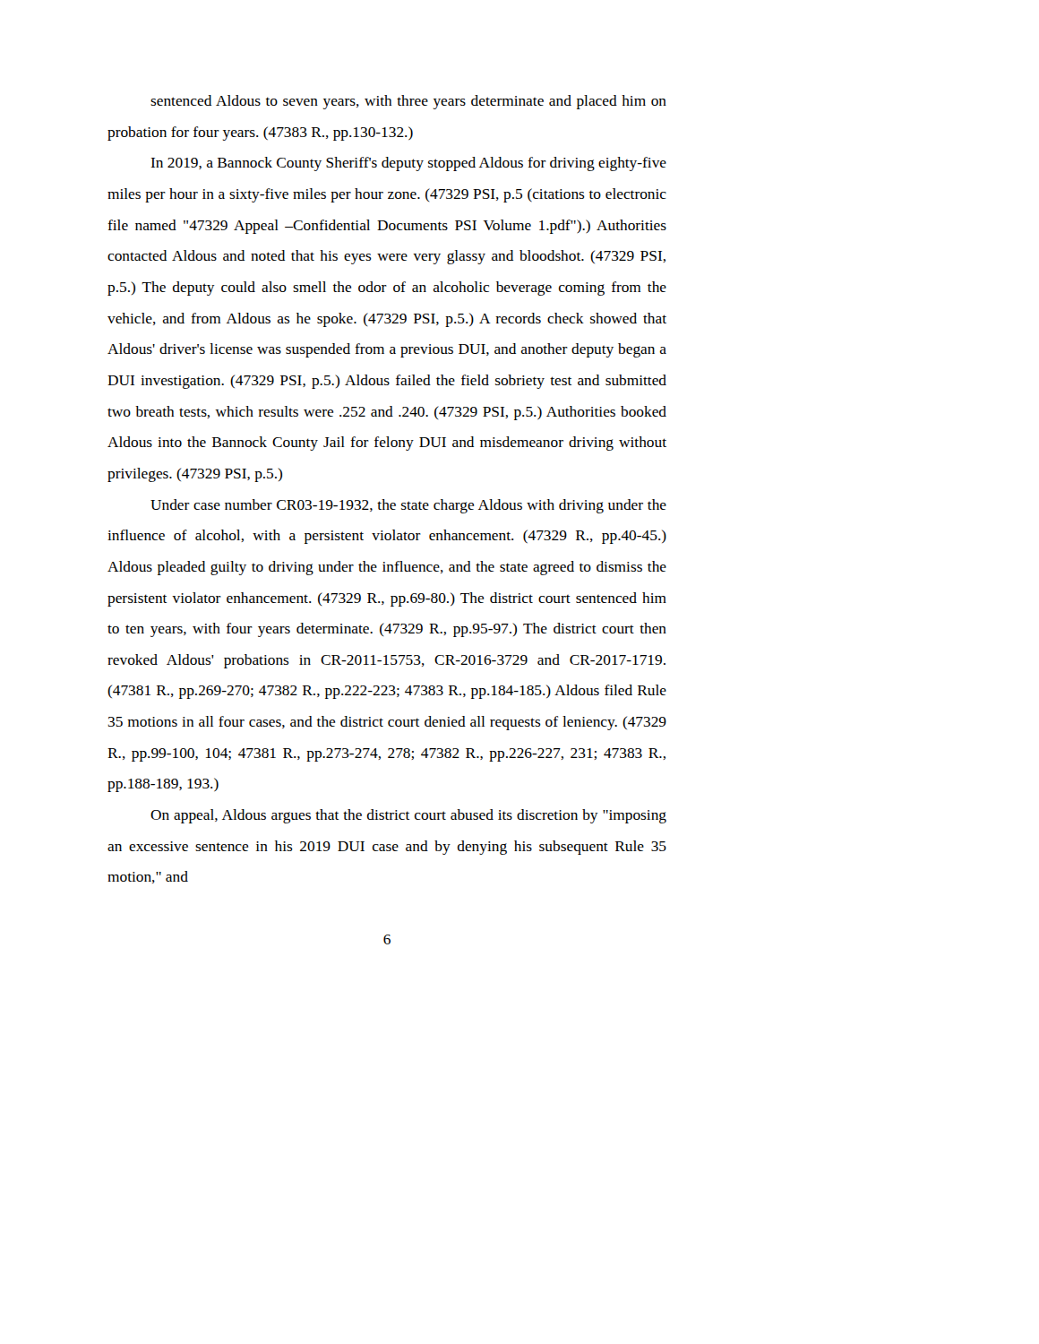sentenced Aldous to seven years, with three years determinate and placed him on probation for four years. (47383 R., pp.130-132.)
In 2019, a Bannock County Sheriff's deputy stopped Aldous for driving eighty-five miles per hour in a sixty-five miles per hour zone. (47329 PSI, p.5 (citations to electronic file named "47329 Appeal –Confidential Documents PSI Volume 1.pdf").) Authorities contacted Aldous and noted that his eyes were very glassy and bloodshot. (47329 PSI, p.5.) The deputy could also smell the odor of an alcoholic beverage coming from the vehicle, and from Aldous as he spoke. (47329 PSI, p.5.) A records check showed that Aldous' driver's license was suspended from a previous DUI, and another deputy began a DUI investigation. (47329 PSI, p.5.) Aldous failed the field sobriety test and submitted two breath tests, which results were .252 and .240. (47329 PSI, p.5.) Authorities booked Aldous into the Bannock County Jail for felony DUI and misdemeanor driving without privileges. (47329 PSI, p.5.)
Under case number CR03-19-1932, the state charge Aldous with driving under the influence of alcohol, with a persistent violator enhancement. (47329 R., pp.40-45.) Aldous pleaded guilty to driving under the influence, and the state agreed to dismiss the persistent violator enhancement. (47329 R., pp.69-80.) The district court sentenced him to ten years, with four years determinate. (47329 R., pp.95-97.) The district court then revoked Aldous' probations in CR-2011-15753, CR-2016-3729 and CR-2017-1719. (47381 R., pp.269-270; 47382 R., pp.222-223; 47383 R., pp.184-185.) Aldous filed Rule 35 motions in all four cases, and the district court denied all requests of leniency. (47329 R., pp.99-100, 104; 47381 R., pp.273-274, 278; 47382 R., pp.226-227, 231; 47383 R., pp.188-189, 193.)
On appeal, Aldous argues that the district court abused its discretion by "imposing an excessive sentence in his 2019 DUI case and by denying his subsequent Rule 35 motion," and
6